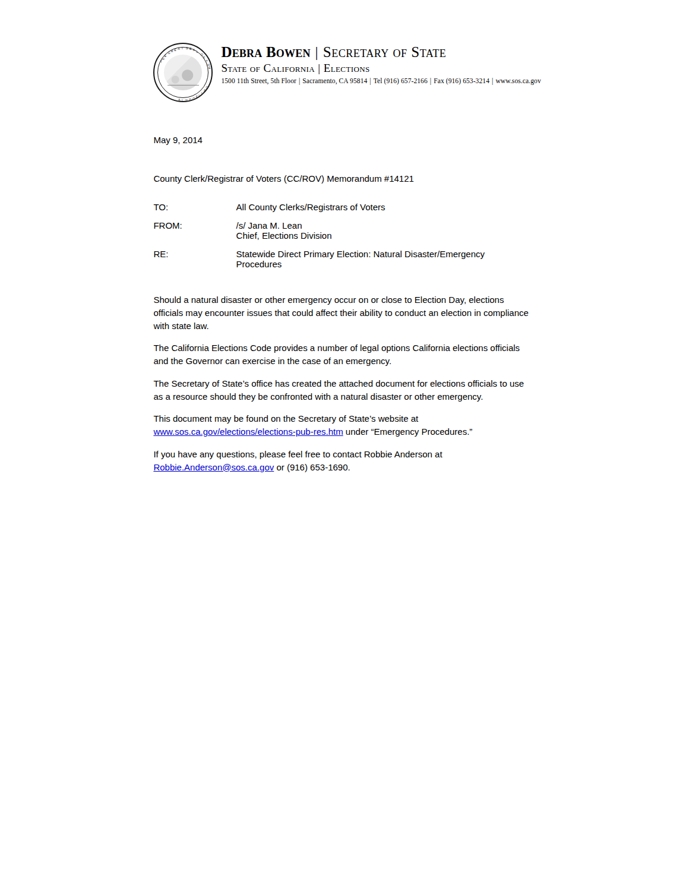T H E G R E A T S E A L O F T H E C A L I F O R N I A
Debra Bowen|Secretary of State
State of California | Elections
1500 11th Street, 5th Floor|Sacramento, CA 95814|Tel (916) 657-2166|Fax (916) 653-3214|www.sos.ca.gov
May 9, 2014
County Clerk/Registrar of Voters (CC/ROV) Memorandum #14121
| TO: | All County Clerks/Registrars of Voters |
| FROM: | /s/ Jana M. Lean Chief, Elections Division |
| RE: | Statewide Direct Primary Election: Natural Disaster/Emergency Procedures |
Should a natural disaster or other emergency occur on or close to Election Day, elections officials may encounter issues that could affect their ability to conduct an election in compliance with state law.
The California Elections Code provides a number of legal options California elections officials and the Governor can exercise in the case of an emergency.
The Secretary of State’s office has created the attached document for elections officials to use as a resource should they be confronted with a natural disaster or other emergency.
This document may be found on the Secretary of State’s website at www.sos.ca.gov/elections/elections-pub-res.htm under “Emergency Procedures.”
If you have any questions, please feel free to contact Robbie Anderson at Robbie.Anderson@sos.ca.gov or (916) 653-1690.